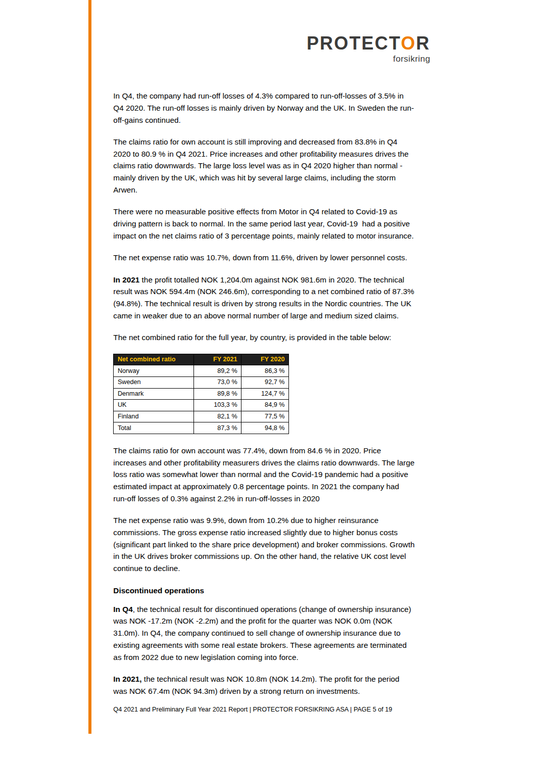PROTECTOR
forsikring
In Q4, the company had run-off losses of 4.3% compared to run-off-losses of 3.5% in Q4 2020. The run-off losses is mainly driven by Norway and the UK. In Sweden the run-off-gains continued.
The claims ratio for own account is still improving and decreased from 83.8% in Q4 2020 to 80.9 % in Q4 2021. Price increases and other profitability measures drives the claims ratio downwards. The large loss level was as in Q4 2020 higher than normal - mainly driven by the UK, which was hit by several large claims, including the storm Arwen.
There were no measurable positive effects from Motor in Q4 related to Covid-19 as driving pattern is back to normal. In the same period last year, Covid-19 had a positive impact on the net claims ratio of 3 percentage points, mainly related to motor insurance.
The net expense ratio was 10.7%, down from 11.6%, driven by lower personnel costs.
In 2021 the profit totalled NOK 1,204.0m against NOK 981.6m in 2020. The technical result was NOK 594.4m (NOK 246.6m), corresponding to a net combined ratio of 87.3% (94.8%). The technical result is driven by strong results in the Nordic countries. The UK came in weaker due to an above normal number of large and medium sized claims.
The net combined ratio for the full year, by country, is provided in the table below:
| Net combined ratio | FY 2021 | FY 2020 |
| --- | --- | --- |
| Norway | 89,2 % | 86,3 % |
| Sweden | 73,0 % | 92,7 % |
| Denmark | 89,8 % | 124,7 % |
| UK | 103,3 % | 84,9 % |
| Finland | 82,1 % | 77,5 % |
| Total | 87,3 % | 94,8 % |
The claims ratio for own account was 77.4%, down from 84.6 % in 2020. Price increases and other profitability measurers drives the claims ratio downwards. The large loss ratio was somewhat lower than normal and the Covid-19 pandemic had a positive estimated impact at approximately 0.8 percentage points. In 2021 the company had run-off losses of 0.3% against 2.2% in run-off-losses in 2020
The net expense ratio was 9.9%, down from 10.2% due to higher reinsurance commissions. The gross expense ratio increased slightly due to higher bonus costs (significant part linked to the share price development) and broker commissions. Growth in the UK drives broker commissions up. On the other hand, the relative UK cost level continue to decline.
Discontinued operations
In Q4, the technical result for discontinued operations (change of ownership insurance) was NOK -17.2m (NOK -2.2m) and the profit for the quarter was NOK 0.0m (NOK 31.0m). In Q4, the company continued to sell change of ownership insurance due to existing agreements with some real estate brokers. These agreements are terminated as from 2022 due to new legislation coming into force.
In 2021, the technical result was NOK 10.8m (NOK 14.2m). The profit for the period was NOK 67.4m (NOK 94.3m) driven by a strong return on investments.
Q4 2021 and Preliminary Full Year 2021 Report | PROTECTOR FORSIKRING ASA | PAGE 5 of 19